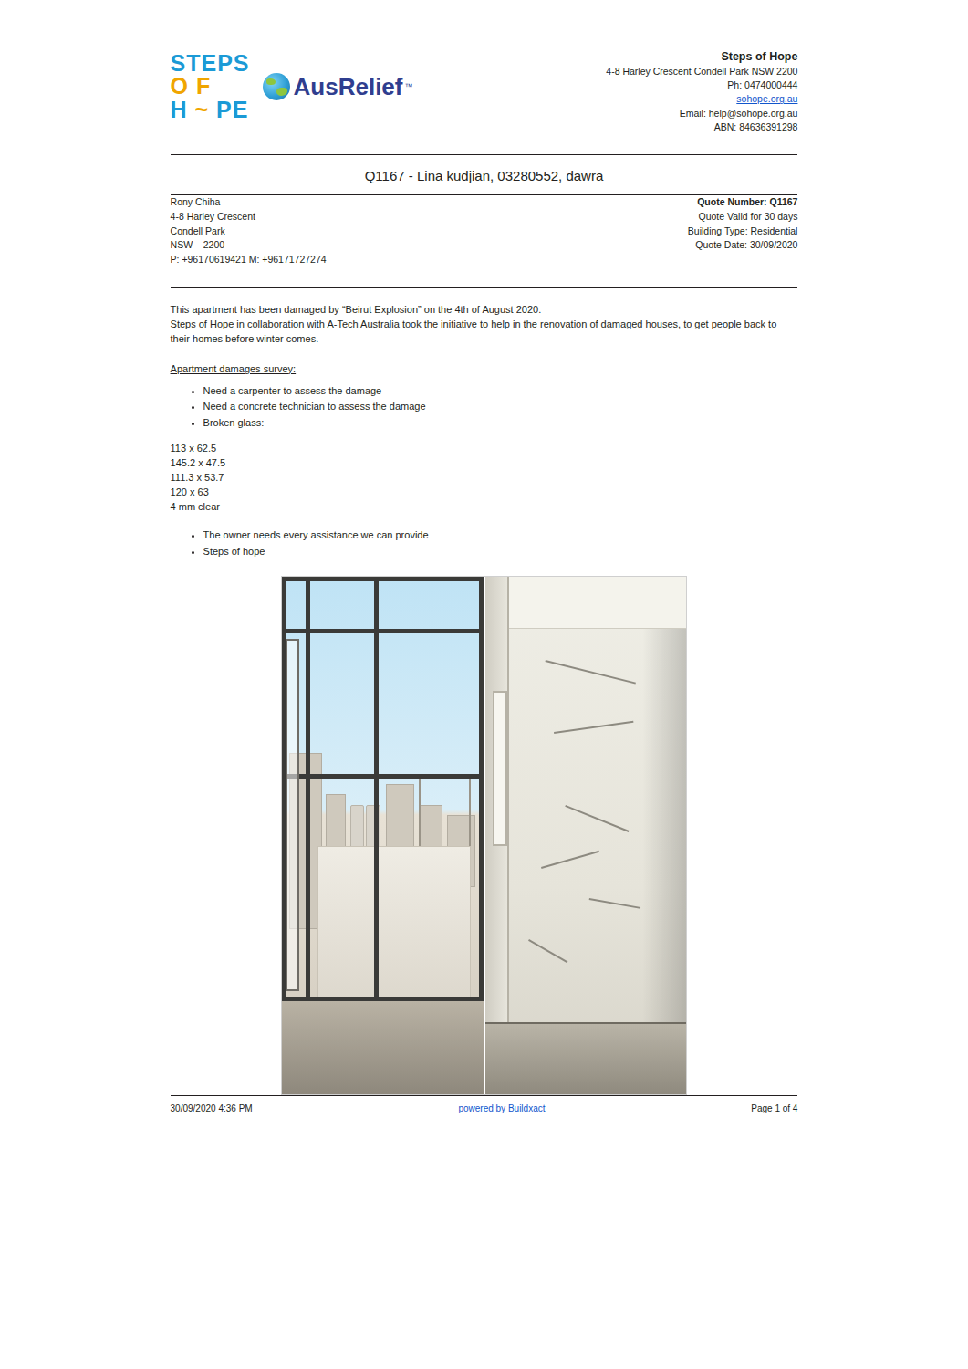STEPS O F H ~ PE
AusRelief™
Steps of Hope
4-8 Harley Crescent Condell Park NSW 2200
Ph: 0474000444
sohope.org.au
Email: help@sohope.org.au
ABN: 84636391298
Q1167 - Lina kudjian, 03280552, dawra
Rony Chiha
4-8 Harley Crescent
Condell Park
NSW 2200
P: +96170619421 M: +96171727274
Quote Number: Q1167
Quote Valid for 30 days
Building Type: Residential
Quote Date: 30/09/2020
This apartment has been damaged by “Beirut Explosion” on the 4th of August 2020.
Steps of Hope in collaboration with A-Tech Australia took the initiative to help in the renovation of damaged houses, to get people back to their homes before winter comes.
Apartment damages survey:
Need a carpenter to assess the damage
Need a concrete technician to assess the damage
Broken glass:
113 x 62.5
145.2 x 47.5
111.3 x 53.7
120 x 63
4 mm clear
The owner needs every assistance we can provide
Steps of hope
30/09/2020 4:36 PM
powered by Buildxact
Page 1 of 4